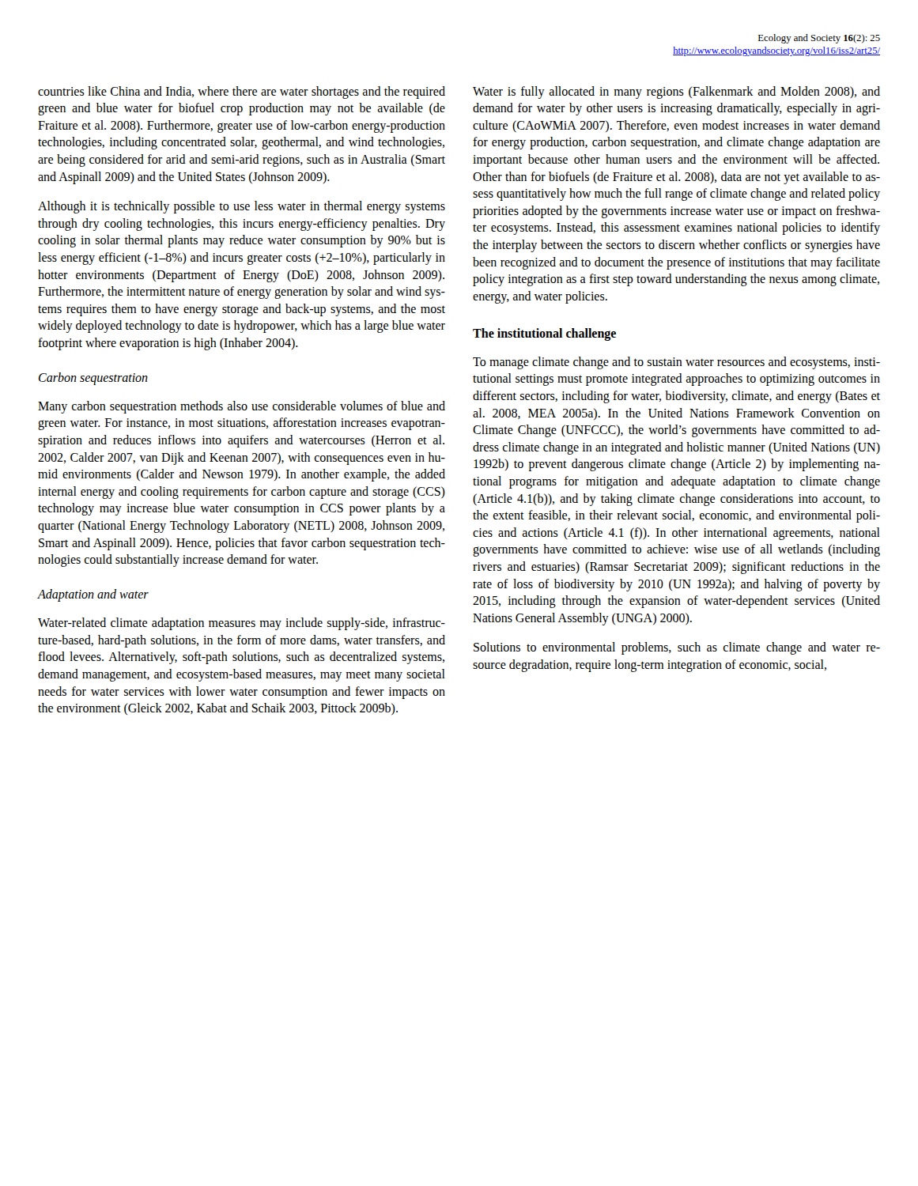Ecology and Society 16(2): 25
http://www.ecologyandsociety.org/vol16/iss2/art25/
countries like China and India, where there are water shortages and the required green and blue water for biofuel crop production may not be available (de Fraiture et al. 2008). Furthermore, greater use of low-carbon energy-production technologies, including concentrated solar, geothermal, and wind technologies, are being considered for arid and semi-arid regions, such as in Australia (Smart and Aspinall 2009) and the United States (Johnson 2009).
Although it is technically possible to use less water in thermal energy systems through dry cooling technologies, this incurs energy-efficiency penalties. Dry cooling in solar thermal plants may reduce water consumption by 90% but is less energy efficient (-1–8%) and incurs greater costs (+2–10%), particularly in hotter environments (Department of Energy (DoE) 2008, Johnson 2009). Furthermore, the intermittent nature of energy generation by solar and wind systems requires them to have energy storage and back-up systems, and the most widely deployed technology to date is hydropower, which has a large blue water footprint where evaporation is high (Inhaber 2004).
Carbon sequestration
Many carbon sequestration methods also use considerable volumes of blue and green water. For instance, in most situations, afforestation increases evapotranspiration and reduces inflows into aquifers and watercourses (Herron et al. 2002, Calder 2007, van Dijk and Keenan 2007), with consequences even in humid environments (Calder and Newson 1979). In another example, the added internal energy and cooling requirements for carbon capture and storage (CCS) technology may increase blue water consumption in CCS power plants by a quarter (National Energy Technology Laboratory (NETL) 2008, Johnson 2009, Smart and Aspinall 2009). Hence, policies that favor carbon sequestration technologies could substantially increase demand for water.
Adaptation and water
Water-related climate adaptation measures may include supply-side, infrastructure-based, hard-path solutions, in the form of more dams, water transfers, and flood levees. Alternatively, soft-path solutions, such as decentralized systems, demand management, and ecosystem-based measures, may meet many societal needs for water services with lower water consumption and fewer impacts on the environment (Gleick 2002, Kabat and Schaik 2003, Pittock 2009b).
Water is fully allocated in many regions (Falkenmark and Molden 2008), and demand for water by other users is increasing dramatically, especially in agriculture (CAoWMiA 2007). Therefore, even modest increases in water demand for energy production, carbon sequestration, and climate change adaptation are important because other human users and the environment will be affected. Other than for biofuels (de Fraiture et al. 2008), data are not yet available to assess quantitatively how much the full range of climate change and related policy priorities adopted by the governments increase water use or impact on freshwater ecosystems. Instead, this assessment examines national policies to identify the interplay between the sectors to discern whether conflicts or synergies have been recognized and to document the presence of institutions that may facilitate policy integration as a first step toward understanding the nexus among climate, energy, and water policies.
The institutional challenge
To manage climate change and to sustain water resources and ecosystems, institutional settings must promote integrated approaches to optimizing outcomes in different sectors, including for water, biodiversity, climate, and energy (Bates et al. 2008, MEA 2005a). In the United Nations Framework Convention on Climate Change (UNFCCC), the world’s governments have committed to address climate change in an integrated and holistic manner (United Nations (UN) 1992b) to prevent dangerous climate change (Article 2) by implementing national programs for mitigation and adequate adaptation to climate change (Article 4.1(b)), and by taking climate change considerations into account, to the extent feasible, in their relevant social, economic, and environmental policies and actions (Article 4.1 (f)). In other international agreements, national governments have committed to achieve: wise use of all wetlands (including rivers and estuaries) (Ramsar Secretariat 2009); significant reductions in the rate of loss of biodiversity by 2010 (UN 1992a); and halving of poverty by 2015, including through the expansion of water-dependent services (United Nations General Assembly (UNGA) 2000).
Solutions to environmental problems, such as climate change and water resource degradation, require long-term integration of economic, social,